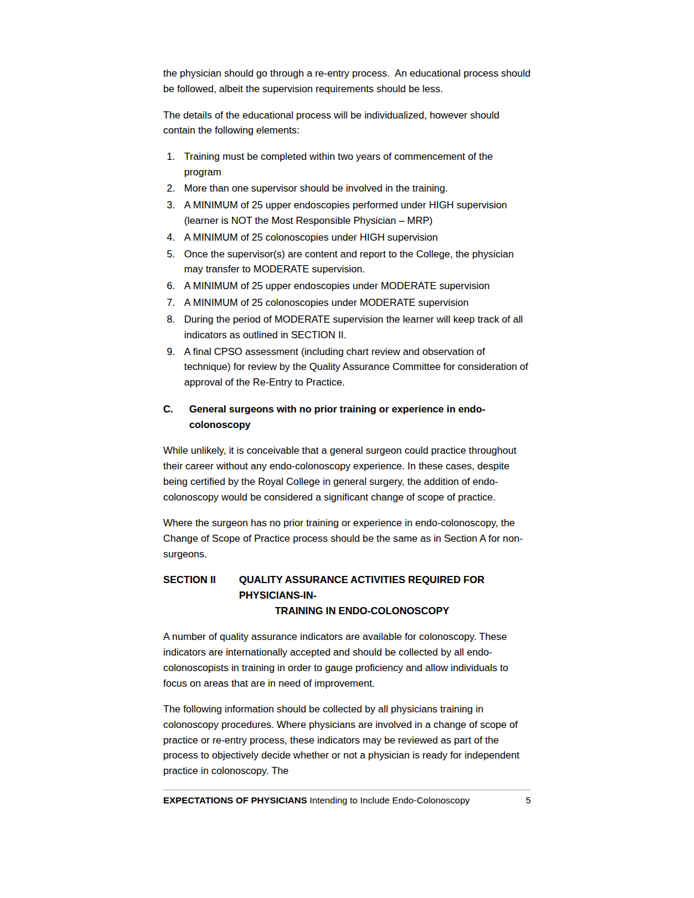the physician should go through a re-entry process. An educational process should be followed, albeit the supervision requirements should be less.
The details of the educational process will be individualized, however should contain the following elements:
Training must be completed within two years of commencement of the program
More than one supervisor should be involved in the training.
A MINIMUM of 25 upper endoscopies performed under HIGH supervision (learner is NOT the Most Responsible Physician – MRP)
A MINIMUM of 25 colonoscopies under HIGH supervision
Once the supervisor(s) are content and report to the College, the physician may transfer to MODERATE supervision.
A MINIMUM of 25 upper endoscopies under MODERATE supervision
A MINIMUM of 25 colonoscopies under MODERATE supervision
During the period of MODERATE supervision the learner will keep track of all indicators as outlined in SECTION II.
A final CPSO assessment (including chart review and observation of technique) for review by the Quality Assurance Committee for consideration of approval of the Re-Entry to Practice.
C. General surgeons with no prior training or experience in endo-colonoscopy
While unlikely, it is conceivable that a general surgeon could practice throughout their career without any endo-colonoscopy experience. In these cases, despite being certified by the Royal College in general surgery, the addition of endo-colonoscopy would be considered a significant change of scope of practice.
Where the surgeon has no prior training or experience in endo-colonoscopy, the Change of Scope of Practice process should be the same as in Section A for non-surgeons.
SECTION II QUALITY ASSURANCE ACTIVITIES REQUIRED FOR PHYSICIANS-IN-TRAINING IN ENDO-COLONOSCOPY
A number of quality assurance indicators are available for colonoscopy. These indicators are internationally accepted and should be collected by all endo-colonoscopists in training in order to gauge proficiency and allow individuals to focus on areas that are in need of improvement.
The following information should be collected by all physicians training in colonoscopy procedures. Where physicians are involved in a change of scope of practice or re-entry process, these indicators may be reviewed as part of the process to objectively decide whether or not a physician is ready for independent practice in colonoscopy. The
EXPECTATIONS OF PHYSICIANS Intending to Include Endo-Colonoscopy 5